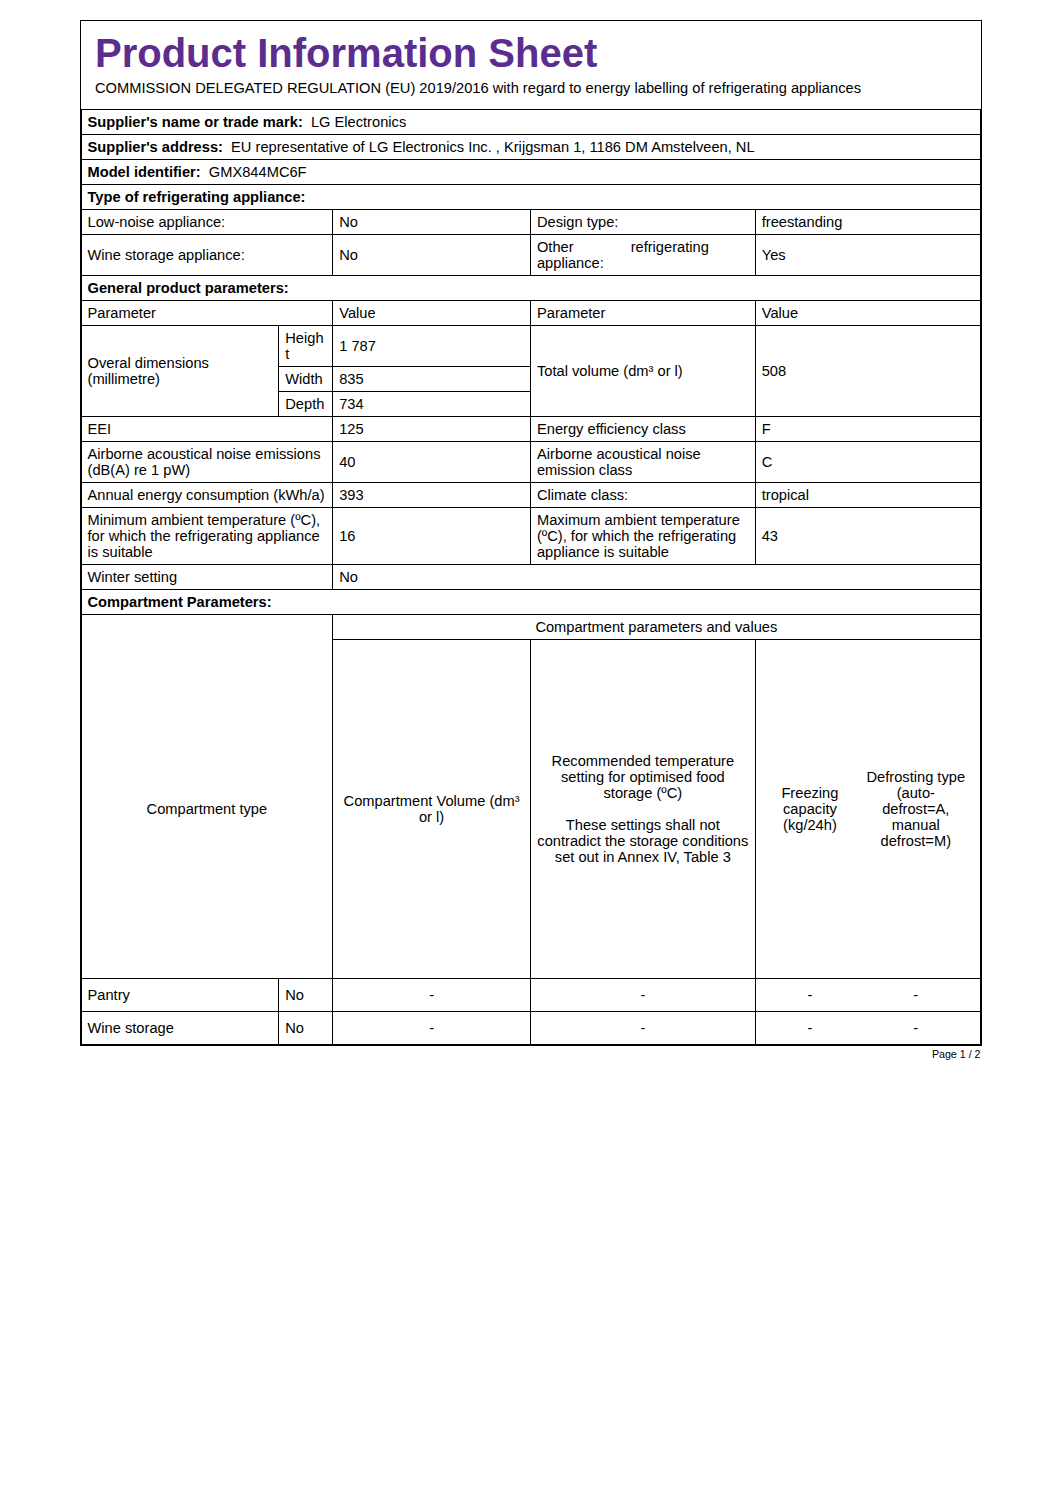| Product Information Sheet COMMISSION DELEGATED REGULATION (EU) 2019/2016 with regard to energy labelling of refrigerating appliances |
| Supplier's name or trade mark: LG Electronics |
| Supplier's address: EU representative of LG Electronics Inc. , Krijgsman 1, 1186 DM Amstelveen, NL |
| Model identifier: GMX844MC6F |
| Type of refrigerating appliance: |
| Low-noise appliance: | No | Design type: | freestanding |
| Wine storage appliance: | No | Other refrigerating appliance: | Yes |
| General product parameters: |
| Parameter | Value | Parameter | Value |
| Overal dimensions (millimetre) | Height | 1 787 | Total volume (dm³ or l) | 508 |
| Width | 835 |
| Depth | 734 |
| EEI | 125 | Energy efficiency class | F |
| Airborne acoustical noise emissions (dB(A) re 1 pW) | 40 | Airborne acoustical noise emission class | C |
| Annual energy consumption (kWh/a) | 393 | Climate class: | tropical |
| Minimum ambient temperature (ºC), for which the refrigerating appliance is suitable | 16 | Maximum ambient temperature (ºC), for which the refrigerating appliance is suitable | 43 |
| Winter setting | No |
| Compartment Parameters: |
| | Compartment parameters and values |
| Compartment type | Compartment Volume (dm³ or l) | Recommended temperature setting for optimised food storage (ºC) These settings shall not contradict the storage conditions set out in Annex IV, Table 3 | / Freezing capacity (kg/24h) / Defrosting type (auto-defrost=A, manual defrost=M) / |
| Pantry | No | - | - | / - / - / |
| Wine storage | No | - | - | / - / - / |
Page 1 / 2